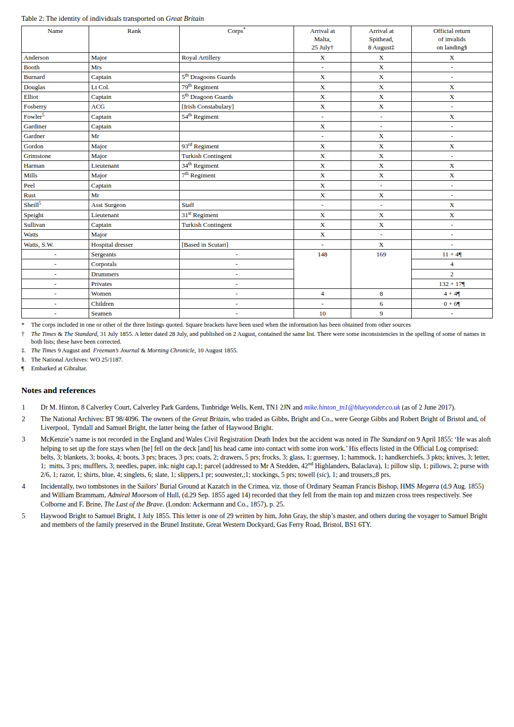Table 2: The identity of individuals transported on Great Britain
| Name | Rank | Corps * | Arrival at Malta, 25 July† | Arrival at Spithead, 8 August‡ | Official return of invalids on landing§ |
| --- | --- | --- | --- | --- | --- |
| Anderson | Major | Royal Artillery | X | X | X |
| Booth | Mrs | | - | X | - |
| Burnard | Captain | 5 th Dragoons Guards | X | X | - |
| Douglas | Lt Col. | 79 th Regiment | X | X | X |
| Elliot | Captain | 5 th Dragoon Guards | X | X | X |
| Fosberry | ACG | [Irish Constabulary] | X | X | - |
| Fowler 5 | Captain | 54 th Regiment | - | - | X |
| Gardiner | Captain | | X | - | - |
| Gardner | Mr | | - | X | - |
| Gordon | Major | 93 rd Regiment | X | X | X |
| Grimstone | Major | Turkish Contingent | X | X | - |
| Harman | Lieutenant | 34 th Regiment | X | X | X |
| Mills | Major | 7 th Regiment | X | X | X |
| Peel | Captain | | X | - | - |
| Rust | Mr | | X | X | - |
| Sheill 5 | Asst Surgeon | Staff | - | - | X |
| Speight | Lieutenant | 31 st Regiment | X | X | X |
| Sullivan | Captain | Turkish Contingent | X | X | - |
| Watts | Major | | X | - | - |
| Watts, S.W. | Hospital dresser | [Based in Scutari] | - | X | - |
| - | Sergeants | - | 148 | 169 | 11 + 4¶ |
| - | Corporals | - | 4 |
| - | Drummers | - | 2 |
| - | Privates | - | 132 + 17¶ |
| - | Women | - | 4 | 8 | 4 + 4¶ |
| - | Children | - | - | 6 | 0 + 6¶ |
| - | Seamen | - | 10 | 9 | - |
| * | The corps included in one or other of the three listings quoted. Square brackets have been used when the information has been obtained from other sources |
| † | The Times & The Standard , 31 July 1855. A letter dated 28 July, and published on 2 August, contained the same list. There were some inconsistencies in the spelling of some of names in both lists; these have been corrected. |
| ‡. | The Times 9 August and Freeman’s Journal & Morning Chronicle , 10 August 1855. |
| §. | The National Archives: WO 25/1187. |
| ¶ | Embarked at Gibraltar. |
Notes and references
| 1 | Dr M. Hinton, 8 Calverley Court, Calverley Park Gardens, Tunbridge Wells, Kent, TN1 2JN and mike.hinton_tn1@blueyonder.co.uk (as of 2 June 2017). |
| 2 | The National Archives: BT 98/4096. The owners of the Great Britain , who traded as Gibbs, Bright and Co., were George Gibbs and Robert Bright of Bristol and, of Liverpool, Tyndall and Samuel Bright, the latter being the father of Haywood Bright. |
| 3 | McKenzie’s name is not recorded in the England and Wales Civil Registration Death Index but the accident was noted in The Standard on 9 April 1855: ‘He was aloft helping to set up the fore stays when [he] fell on the deck [and] his head came into contact with some iron work.’ His effects listed in the Official Log comprised: belts, 3; blankets, 3; books, 4; boots, 3 prs; braces, 3 prs; coats, 2; drawers, 5 prs; frocks, 3; glass, 1; guernsey, 1; hammock, 1; handkerchiefs, 3 pkts; knives, 3; letter, 1; mitts, 3 prs; mufflers, 3; needles, paper, ink; night cap,1; parcel (addressed to Mr A Stedden, 42 nd Highlanders, Balaclava), 1; pillow slip, 1; pillows, 2; purse with 2/6, 1; razor, 1; shirts, blue, 4; singlets, 6; slate, 1; slippers,1 pr; souwester,;1; stockings, 5 prs; towell ( sic ), 1; and trousers,;8 prs. |
| 4 | Incidentally, two tombstones in the Sailors’ Burial Ground at Kazatch in the Crimea, viz. those of Ordinary Seaman Francis Bishop, HMS Megæra (d.9 Aug. 1855) and William Brammam, Admiral Moorsom of Hull, (d.29 Sep. 1855 aged 14) recorded that they fell from the main top and mizzen cross trees respectively. See Colborne and F. Brine, The Last of the Brave . (London: Ackermann and Co., 1857), p. 25. |
| 5 | Haywood Bright to Samuel Bright, 1 July 1855. This letter is one of 29 written by him, John Gray, the ship’s master, and others during the voyager to Samuel Bright and members of the family preserved in the Brunel Institute, Great Western Dockyard, Gas Ferry Road, Bristol, BS1 6TY. |